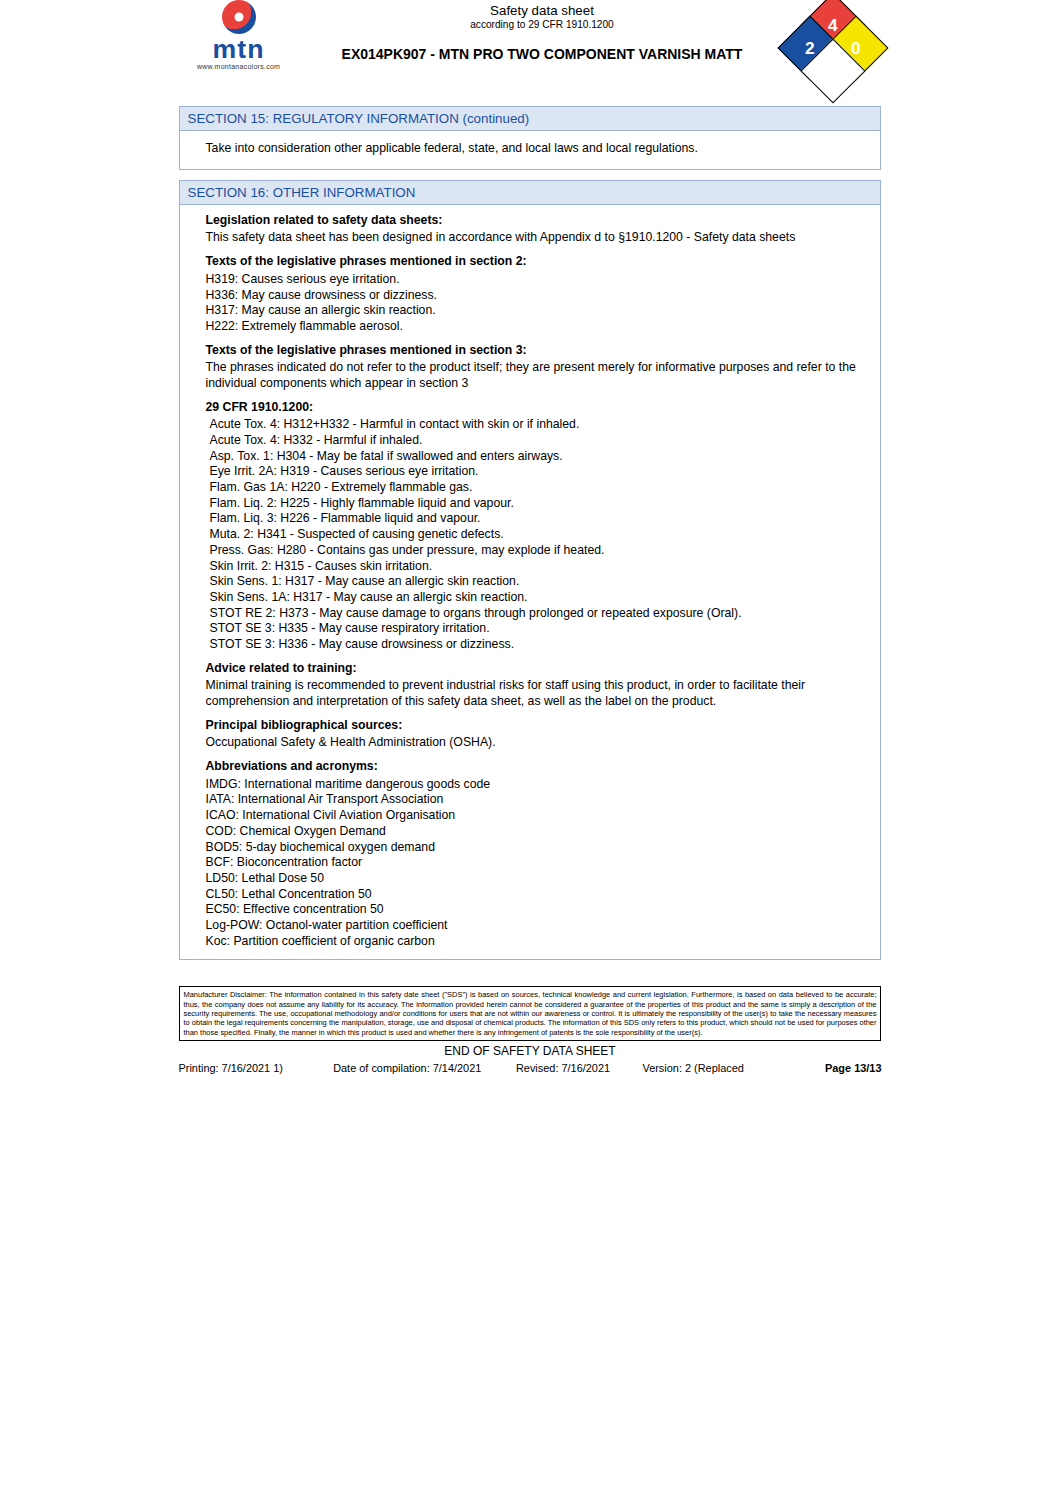mtn
www.montanacolors.com
Safety data sheet
according to 29 CFR 1910.1200
EX014PK907 - MTN PRO TWO COMPONENT VARNISH MATT
4
2
0
SECTION 15: REGULATORY INFORMATION (continued)
Take into consideration other applicable federal, state, and local laws and local regulations.
SECTION 16: OTHER INFORMATION
Legislation related to safety data sheets:
This safety data sheet has been designed in accordance with Appendix d to §1910.1200 - Safety data sheets
Texts of the legislative phrases mentioned in section 2:
H319: Causes serious eye irritation.
H336: May cause drowsiness or dizziness.
H317: May cause an allergic skin reaction.
H222: Extremely flammable aerosol.
Texts of the legislative phrases mentioned in section 3:
The phrases indicated do not refer to the product itself; they are present merely for informative purposes and refer to the individual components which appear in section 3
29 CFR 1910.1200:
Acute Tox. 4: H312+H332 - Harmful in contact with skin or if inhaled.
Acute Tox. 4: H332 - Harmful if inhaled.
Asp. Tox. 1: H304 - May be fatal if swallowed and enters airways.
Eye Irrit. 2A: H319 - Causes serious eye irritation.
Flam. Gas 1A: H220 - Extremely flammable gas.
Flam. Liq. 2: H225 - Highly flammable liquid and vapour.
Flam. Liq. 3: H226 - Flammable liquid and vapour.
Muta. 2: H341 - Suspected of causing genetic defects.
Press. Gas: H280 - Contains gas under pressure, may explode if heated.
Skin Irrit. 2: H315 - Causes skin irritation.
Skin Sens. 1: H317 - May cause an allergic skin reaction.
Skin Sens. 1A: H317 - May cause an allergic skin reaction.
STOT RE 2: H373 - May cause damage to organs through prolonged or repeated exposure (Oral).
STOT SE 3: H335 - May cause respiratory irritation.
STOT SE 3: H336 - May cause drowsiness or dizziness.
Advice related to training:
Minimal training is recommended to prevent industrial risks for staff using this product, in order to facilitate their comprehension and interpretation of this safety data sheet, as well as the label on the product.
Principal bibliographical sources:
Occupational Safety & Health Administration (OSHA).
Abbreviations and acronyms:
IMDG: International maritime dangerous goods code
IATA: International Air Transport Association
ICAO: International Civil Aviation Organisation
COD: Chemical Oxygen Demand
BOD5: 5-day biochemical oxygen demand
BCF: Bioconcentration factor
LD50: Lethal Dose 50
CL50: Lethal Concentration 50
EC50: Effective concentration 50
Log-POW: Octanol-water partition coefficient
Koc: Partition coefficient of organic carbon
Manufacturer Disclaimer: The information contained in this safety date sheet ("SDS") is based on sources, technical knowledge and current legislation. Furthermore, is based on data believed to be accurate; thus, the company does not assume any liability for its accuracy. The information provided herein cannot be considered a guarantee of the properties of this product and the same is simply a description of the security requirements. The use, occupational methodology and/or conditions for users that are not within our awareness or control. It is ultimately the responsibility of the user(s) to take the necessary measures to obtain the legal requirements concerning the manipulation, storage, use and disposal of chemical products. The information of this SDS only refers to this product, which should not be used for purposes other than those specified. Finally, the manner in which this product is used and whether there is any infringement of patents is the sole responsibility of the user(s).
END OF SAFETY DATA SHEET
Printing: 7/16/2021 1)
Date of compilation: 7/14/2021
Revised: 7/16/2021
Version: 2 (Replaced
Page 13/13